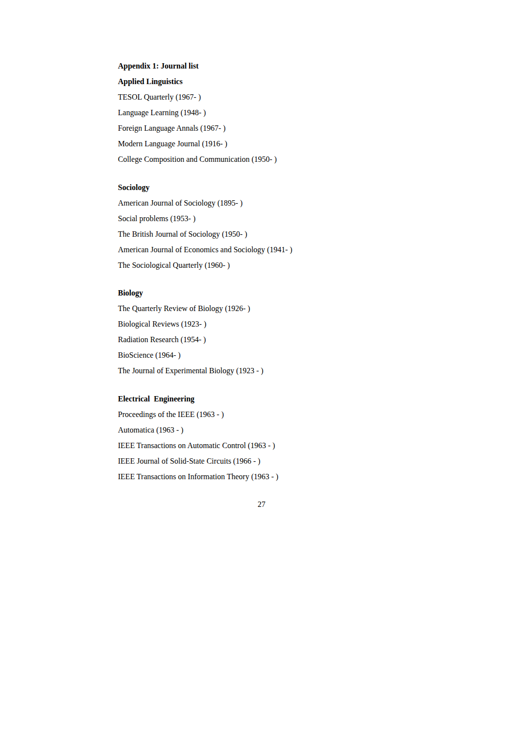Appendix 1: Journal list
Applied Linguistics
TESOL Quarterly (1967- )
Language Learning (1948- )
Foreign Language Annals (1967- )
Modern Language Journal (1916- )
College Composition and Communication (1950- )
Sociology
American Journal of Sociology (1895- )
Social problems (1953- )
The British Journal of Sociology (1950- )
American Journal of Economics and Sociology (1941- )
The Sociological Quarterly (1960- )
Biology
The Quarterly Review of Biology (1926- )
Biological Reviews (1923- )
Radiation Research (1954- )
BioScience (1964- )
The Journal of Experimental Biology (1923 - )
Electrical Engineering
Proceedings of the IEEE (1963 - )
Automatica (1963 - )
IEEE Transactions on Automatic Control (1963 - )
IEEE Journal of Solid-State Circuits (1966 - )
IEEE Transactions on Information Theory (1963 - )
27